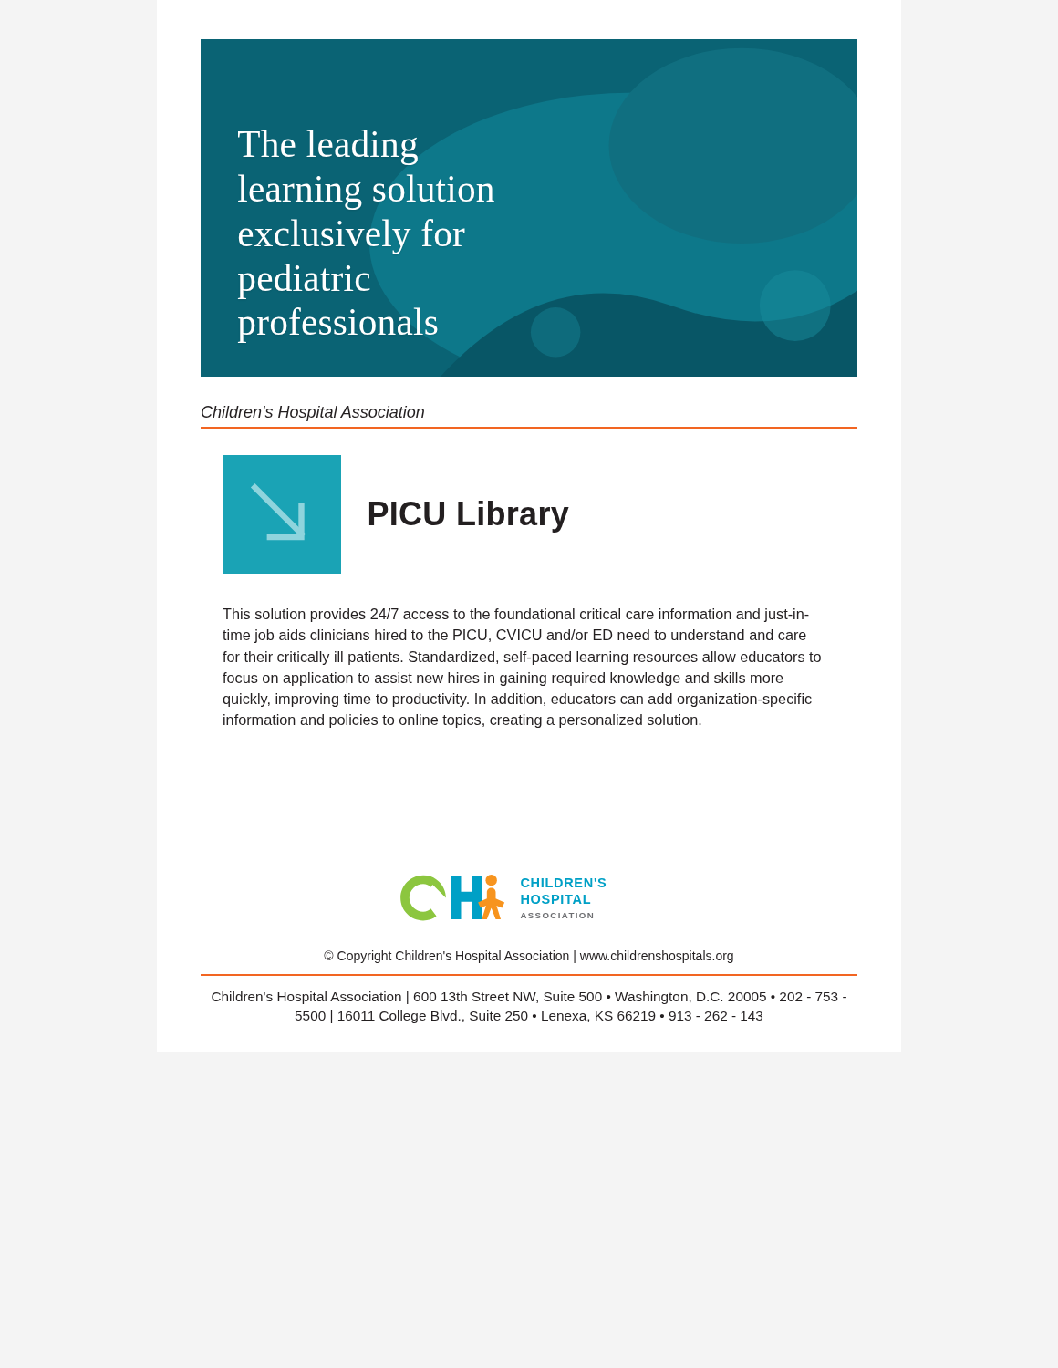The leading
learning solution
exclusively for
pediatric professionals
Children's Hospital Association
PICU Library
This solution provides 24/7 access to the foundational critical care information and just-in-time job aids clinicians hired to the PICU, CVICU and/or ED need to understand and care for their critically ill patients. Standardized, self-paced learning resources allow educators to focus on application to assist new hires in gaining required knowledge and skills more quickly, improving time to productivity. In addition, educators can add organization-specific information and policies to online topics, creating a personalized solution.
CHILDREN'S HOSPITAL ASSOCIATION
© Copyright Children's Hospital Association | www.childrenshospitals.org
Children's Hospital Association | 600 13th Street NW, Suite 500 • Washington, D.C. 20005 • 202 - 753 - 5500 | 16011 College Blvd., Suite 250 • Lenexa, KS 66219 • 913 - 262 - 143